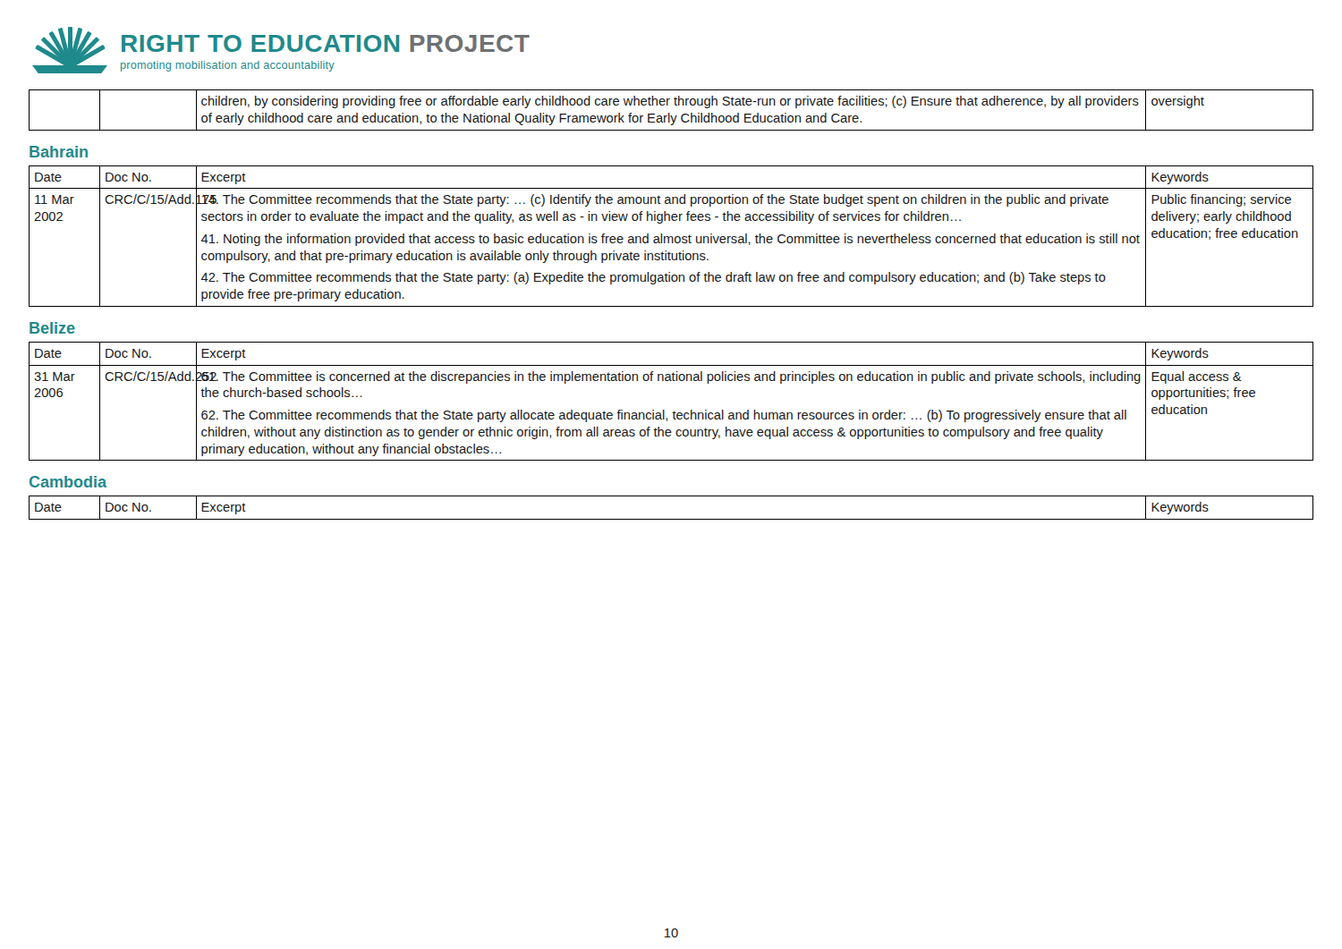RIGHT TO EDUCATION PROJECT
promoting mobilisation and accountability
| | | children, by considering providing free or affordable early childhood care whether through State-run or private facilities; (c) Ensure that adherence, by all providers of early childhood care and education, to the National Quality Framework for Early Childhood Education and Care. | oversight |
Bahrain
| Date | Doc No. | Excerpt | Keywords |
| --- | --- | --- | --- |
| 11 Mar 2002 | CRC/C/15/Add.175 | 14. The Committee recommends that the State party: … (c) Identify the amount and proportion of the State budget spent on children in the public and private sectors in order to evaluate the impact and the quality, as well as - in view of higher fees - the accessibility of services for children… 41. Noting the information provided that access to basic education is free and almost universal, the Committee is nevertheless concerned that education is still not compulsory, and that pre-primary education is available only through private institutions. 42. The Committee recommends that the State party: (a) Expedite the promulgation of the draft law on free and compulsory education; and (b) Take steps to provide free pre-primary education. | Public financing; service delivery; early childhood education; free education |
Belize
| Date | Doc No. | Excerpt | Keywords |
| --- | --- | --- | --- |
| 31 Mar 2006 | CRC/C/15/Add.252 | 61. The Committee is concerned at the discrepancies in the implementation of national policies and principles on education in public and private schools, including the church‑based schools… 62. The Committee recommends that the State party allocate adequate financial, technical and human resources in order: … (b) To progressively ensure that all children, without any distinction as to gender or ethnic origin, from all areas of the country, have equal access & opportunities to compulsory and free quality primary education, without any financial obstacles… | Equal access & opportunities; free education |
Cambodia
| Date | Doc No. | Excerpt | Keywords |
| --- | --- | --- | --- |
10